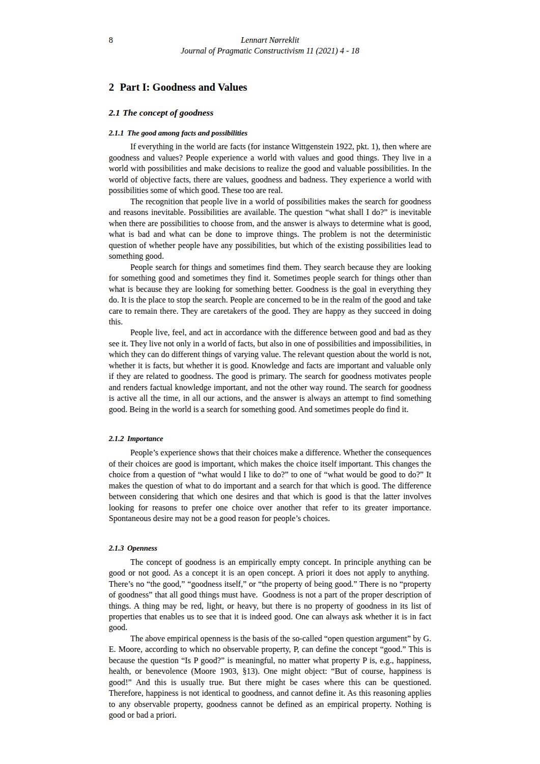8
Lennart Nørreklit
Journal of Pragmatic Constructivism 11 (2021) 4 - 18
2 Part I: Goodness and Values
2.1 The concept of goodness
2.1.1 The good among facts and possibilities
If everything in the world are facts (for instance Wittgenstein 1922, pkt. 1), then where are goodness and values? People experience a world with values and good things. They live in a world with possibilities and make decisions to realize the good and valuable possibilities. In the world of objective facts, there are values, goodness and badness. They experience a world with possibilities some of which good. These too are real.
The recognition that people live in a world of possibilities makes the search for goodness and reasons inevitable. Possibilities are available. The question “what shall I do?” is inevitable when there are possibilities to choose from, and the answer is always to determine what is good, what is bad and what can be done to improve things. The problem is not the deterministic question of whether people have any possibilities, but which of the existing possibilities lead to something good.
People search for things and sometimes find them. They search because they are looking for something good and sometimes they find it. Sometimes people search for things other than what is because they are looking for something better. Goodness is the goal in everything they do. It is the place to stop the search. People are concerned to be in the realm of the good and take care to remain there. They are caretakers of the good. They are happy as they succeed in doing this.
People live, feel, and act in accordance with the difference between good and bad as they see it. They live not only in a world of facts, but also in one of possibilities and impossibilities, in which they can do different things of varying value. The relevant question about the world is not, whether it is facts, but whether it is good. Knowledge and facts are important and valuable only if they are related to goodness. The good is primary. The search for goodness motivates people and renders factual knowledge important, and not the other way round. The search for goodness is active all the time, in all our actions, and the answer is always an attempt to find something good. Being in the world is a search for something good. And sometimes people do find it.
2.1.2 Importance
People’s experience shows that their choices make a difference. Whether the consequences of their choices are good is important, which makes the choice itself important. This changes the choice from a question of “what would I like to do?” to one of “what would be good to do?” It makes the question of what to do important and a search for that which is good. The difference between considering that which one desires and that which is good is that the latter involves looking for reasons to prefer one choice over another that refer to its greater importance. Spontaneous desire may not be a good reason for people’s choices.
2.1.3 Openness
The concept of goodness is an empirically empty concept. In principle anything can be good or not good. As a concept it is an open concept. A priori it does not apply to anything. There’s no “the good,” “goodness itself,” or “the property of being good.” There is no “property of goodness” that all good things must have. Goodness is not a part of the proper description of things. A thing may be red, light, or heavy, but there is no property of goodness in its list of properties that enables us to see that it is indeed good. One can always ask whether it is in fact good.
The above empirical openness is the basis of the so-called “open question argument” by G. E. Moore, according to which no observable property, P, can define the concept “good.” This is because the question “Is P good?” is meaningful, no matter what property P is, e.g., happiness, health, or benevolence (Moore 1903, §13). One might object: “But of course, happiness is good!” And this is usually true. But there might be cases where this can be questioned. Therefore, happiness is not identical to goodness, and cannot define it. As this reasoning applies to any observable property, goodness cannot be defined as an empirical property. Nothing is good or bad a priori.